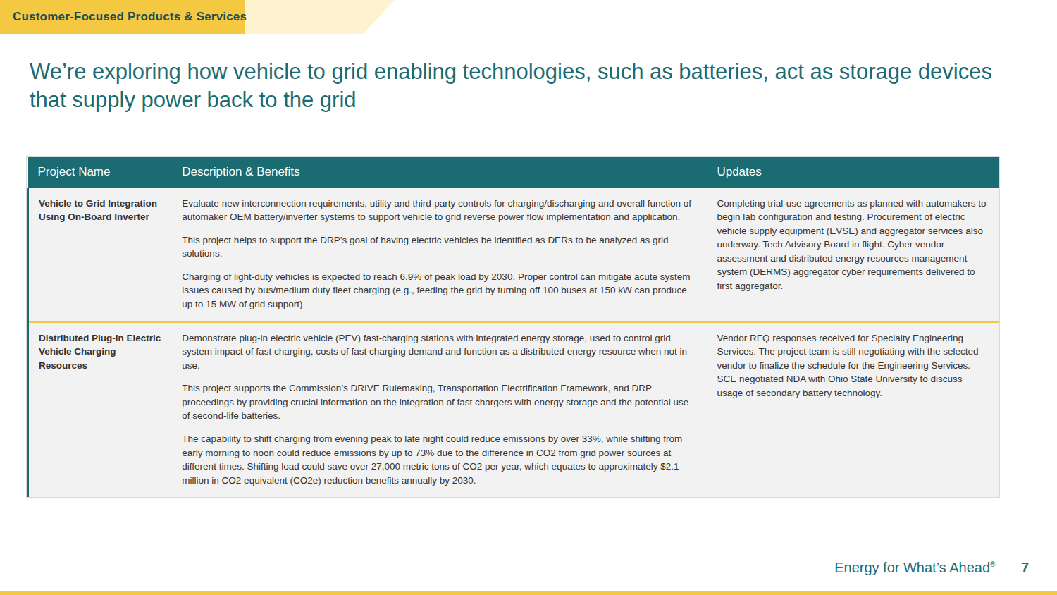Customer-Focused Products & Services
We’re exploring how vehicle to grid enabling technologies, such as batteries, act as storage devices that supply power back to the grid
| Project Name | Description & Benefits | Updates |
| --- | --- | --- |
| Vehicle to Grid Integration Using On-Board Inverter | Evaluate new interconnection requirements, utility and third-party controls for charging/discharging and overall function of automaker OEM battery/inverter systems to support vehicle to grid reverse power flow implementation and application. This project helps to support the DRP’s goal of having electric vehicles be identified as DERs to be analyzed as grid solutions. Charging of light-duty vehicles is expected to reach 6.9% of peak load by 2030. Proper control can mitigate acute system issues caused by bus/medium duty fleet charging (e.g., feeding the grid by turning off 100 buses at 150 kW can produce up to 15 MW of grid support). | Completing trial-use agreements as planned with automakers to begin lab configuration and testing. Procurement of electric vehicle supply equipment (EVSE) and aggregator services also underway. Tech Advisory Board in flight. Cyber vendor assessment and distributed energy resources management system (DERMS) aggregator cyber requirements delivered to first aggregator. |
| Distributed Plug-In Electric Vehicle Charging Resources | Demonstrate plug-in electric vehicle (PEV) fast-charging stations with integrated energy storage, used to control grid system impact of fast charging, costs of fast charging demand and function as a distributed energy resource when not in use. This project supports the Commission’s DRIVE Rulemaking, Transportation Electrification Framework, and DRP proceedings by providing crucial information on the integration of fast chargers with energy storage and the potential use of second-life batteries. The capability to shift charging from evening peak to late night could reduce emissions by over 33%, while shifting from early morning to noon could reduce emissions by up to 73% due to the difference in CO2 from grid power sources at different times. Shifting load could save over 27,000 metric tons of CO2 per year, which equates to approximately $2.1 million in CO2 equivalent (CO2e) reduction benefits annually by 2030. | Vendor RFQ responses received for Specialty Engineering Services. The project team is still negotiating with the selected vendor to finalize the schedule for the Engineering Services. SCE negotiated NDA with Ohio State University to discuss usage of secondary battery technology. |
Energy for What’s Ahead® 7